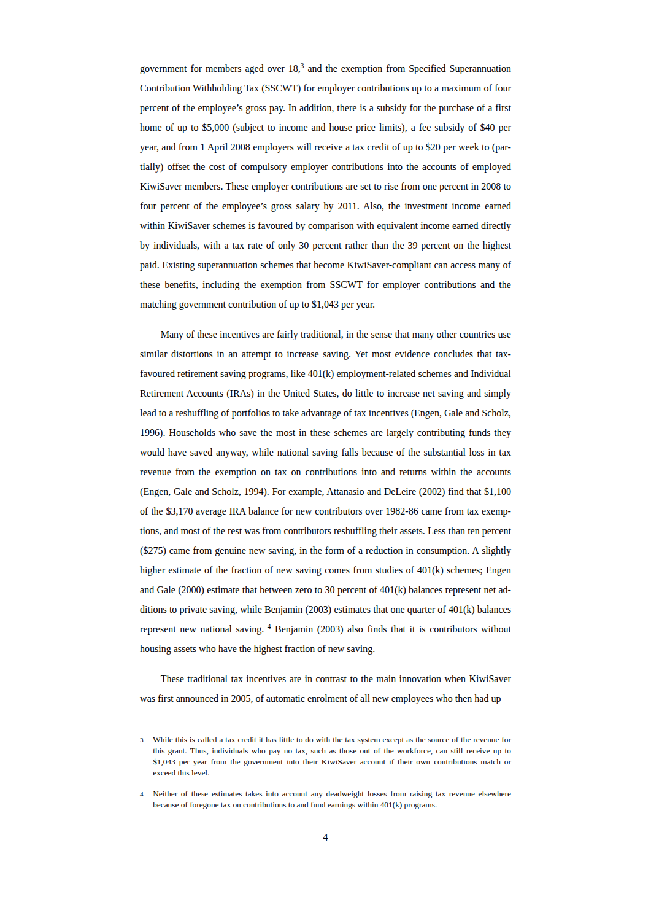government for members aged over 18,3 and the exemption from Specified Superannuation Contribution Withholding Tax (SSCWT) for employer contributions up to a maximum of four percent of the employee’s gross pay. In addition, there is a subsidy for the purchase of a first home of up to $5,000 (subject to income and house price limits), a fee subsidy of $40 per year, and from 1 April 2008 employers will receive a tax credit of up to $20 per week to (partially) offset the cost of compulsory employer contributions into the accounts of employed KiwiSaver members. These employer contributions are set to rise from one percent in 2008 to four percent of the employee’s gross salary by 2011. Also, the investment income earned within KiwiSaver schemes is favoured by comparison with equivalent income earned directly by individuals, with a tax rate of only 30 percent rather than the 39 percent on the highest paid. Existing superannuation schemes that become KiwiSaver-compliant can access many of these benefits, including the exemption from SSCWT for employer contributions and the matching government contribution of up to $1,043 per year.
Many of these incentives are fairly traditional, in the sense that many other countries use similar distortions in an attempt to increase saving. Yet most evidence concludes that tax-favoured retirement saving programs, like 401(k) employment-related schemes and Individual Retirement Accounts (IRAs) in the United States, do little to increase net saving and simply lead to a reshuffling of portfolios to take advantage of tax incentives (Engen, Gale and Scholz, 1996). Households who save the most in these schemes are largely contributing funds they would have saved anyway, while national saving falls because of the substantial loss in tax revenue from the exemption on tax on contributions into and returns within the accounts (Engen, Gale and Scholz, 1994). For example, Attanasio and DeLeire (2002) find that $1,100 of the $3,170 average IRA balance for new contributors over 1982-86 came from tax exemptions, and most of the rest was from contributors reshuffling their assets. Less than ten percent ($275) came from genuine new saving, in the form of a reduction in consumption. A slightly higher estimate of the fraction of new saving comes from studies of 401(k) schemes; Engen and Gale (2000) estimate that between zero to 30 percent of 401(k) balances represent net additions to private saving, while Benjamin (2003) estimates that one quarter of 401(k) balances represent new national saving. 4 Benjamin (2003) also finds that it is contributors without housing assets who have the highest fraction of new saving.
These traditional tax incentives are in contrast to the main innovation when KiwiSaver was first announced in 2005, of automatic enrolment of all new employees who then had up
3
While this is called a tax credit it has little to do with the tax system except as the source of the revenue for this grant. Thus, individuals who pay no tax, such as those out of the workforce, can still receive up to $1,043 per year from the government into their KiwiSaver account if their own contributions match or exceed this level.
4
Neither of these estimates takes into account any deadweight losses from raising tax revenue elsewhere because of foregone tax on contributions to and fund earnings within 401(k) programs.
4